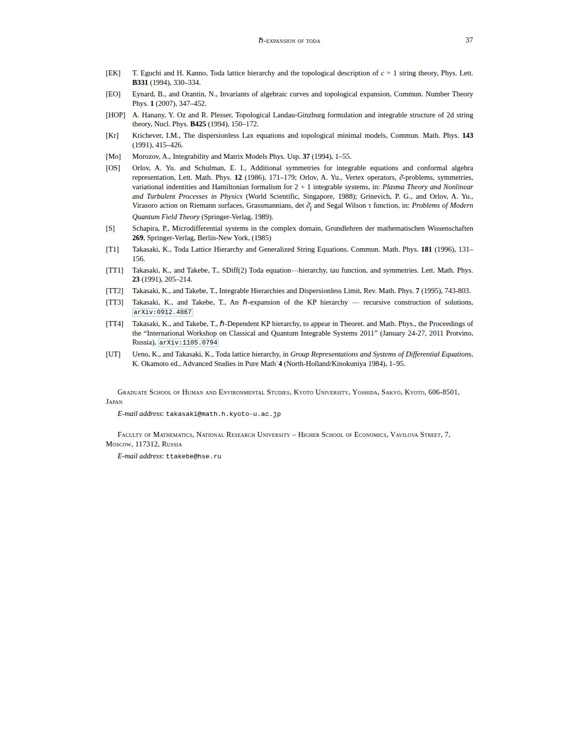ℏ-expansion of toda 37
[EK]
T. Eguchi and H. Kanno, Toda lattice hierarchy and the topological description of c = 1 string theory, Phys. Lett. B331 (1994), 330–334.
[EO]
Eynard, B., and Orantin, N., Invariants of algebraic curves and topological expansion, Commun. Number Theory Phys. 1 (2007), 347–452.
[HOP]
A. Hanany, Y. Oz and R. Plesser, Topological Landau-Ginzburg formulation and integrable structure of 2d string theory, Nucl. Phys. B425 (1994), 150–172.
[Kr]
Krichever, I.M., The dispersionless Lax equations and topological minimal models, Commun. Math. Phys. 143 (1991), 415–426.
[Mo]
Morozov, A., Integrability and Matrix Models Phys. Usp. 37 (1994), 1–55.
[OS]
Orlov, A. Yu. and Schulman, E. I., Additional symmetries for integrable equations and conformal algebra representation, Lett. Math. Phys. 12 (1986), 171–179; Orlov, A. Yu., Vertex operators, ∂̄-problems, symmetries, variational indentities and Hamiltonian formalism for 2 + 1 integrable systems, in: Plasma Theory and Nonlinear and Turbulent Processes in Physics (World Scientific, Singapore, 1988); Grinevich, P. G., and Orlov, A. Yu., Virasoro action on Riemann surfaces, Grassmannians, det ∂̄j and Segal Wilson τ function, in: Problems of Modern Quantum Field Theory (Springer-Verlag, 1989).
[S]
Schapira, P., Microdifferential systems in the complex domain, Grundlehren der mathematischen Wissenschaften 269, Springer-Verlag, Berlin-New York, (1985)
[T1]
Takasaki, K., Toda Lattice Hierarchy and Generalized String Equations. Commun. Math. Phys. 181 (1996), 131–156.
[TT1]
Takasaki, K., and Takebe, T., SDiff(2) Toda equation—hierarchy, tau function, and symmetries. Lett. Math. Phys. 23 (1991), 205–214.
[TT2]
Takasaki, K., and Takebe, T., Integrable Hierarchies and Dispersionless Limit, Rev. Math. Phys. 7 (1995), 743-803.
[TT3]
Takasaki, K., and Takebe, T., An ℏ-expansion of the KP hierarchy — recursive construction of solutions, arXiv:0912.4867
[TT4]
Takasaki, K., and Takebe, T., ℏ-Dependent KP hierarchy, to appear in Theoret. and Math. Phys., the Proceedings of the “International Workshop on Classical and Quantum Integrable Systems 2011” (January 24-27, 2011 Protvino, Russia), arXiv:1105.0794
[UT]
Ueno, K., and Takasaki, K., Toda lattice hierarchy, in Group Representations and Systems of Differential Equations, K. Okamoto ed., Advanced Studies in Pure Math˙4 (North-Holland/Kinokuniya 1984), 1–95.
Graduate School of Human and Environmental Studies, Kyoto University, Yoshida, Sakyo, Kyoto, 606-8501, Japan
E-mail address: takasaki@math.h.kyoto-u.ac.jp
Faculty of Mathematics, National Research University – Higher School of Economics, Vavilova Street, 7, Moscow, 117312, Russia
E-mail address: ttakebe@hse.ru